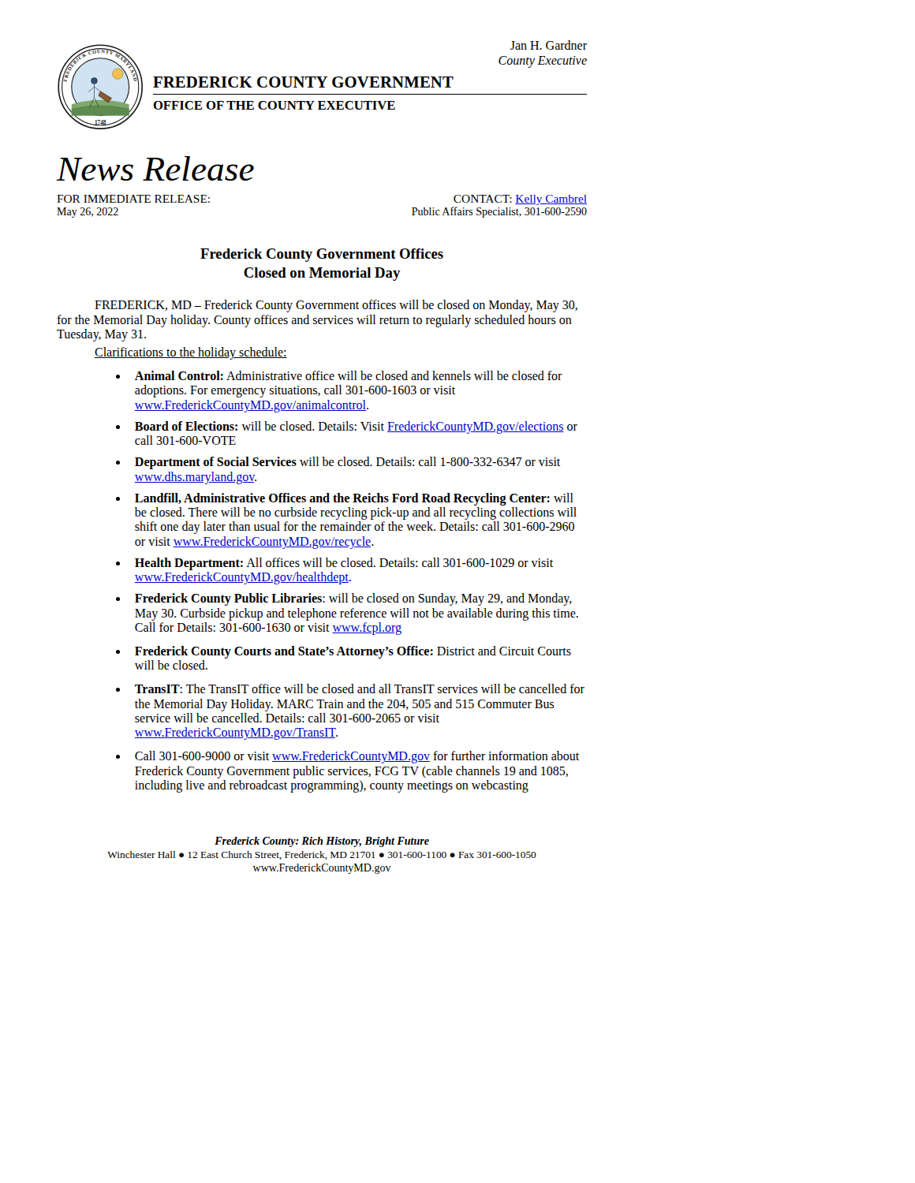Jan H. Gardner
County Executive
1748 FREDERICK COUNTY MARYLAND
FREDERICK COUNTY GOVERNMENT
OFFICE OF THE COUNTY EXECUTIVE
News Release
| FOR IMMEDIATE RELEASE: | CONTACT: Kelly Cambrel |
| May 26, 2022 | Public Affairs Specialist, 301-600-2590 |
Frederick County Government Offices
Closed on Memorial Day
FREDERICK, MD – Frederick County Government offices will be closed on Monday, May 30, for the Memorial Day holiday. County offices and services will return to regularly scheduled hours on Tuesday, May 31.
Clarifications to the holiday schedule:
Animal Control: Administrative office will be closed and kennels will be closed for adoptions. For emergency situations, call 301-600-1603 or visit www.FrederickCountyMD.gov/animalcontrol.
Board of Elections: will be closed. Details: Visit FrederickCountyMD.gov/elections or call 301-600-VOTE
Department of Social Services will be closed. Details: call 1-800-332-6347 or visit www.dhs.maryland.gov.
Landfill, Administrative Offices and the Reichs Ford Road Recycling Center: will be closed. There will be no curbside recycling pick-up and all recycling collections will shift one day later than usual for the remainder of the week. Details: call 301-600-2960 or visit www.FrederickCountyMD.gov/recycle.
Health Department: All offices will be closed. Details: call 301-600-1029 or visit www.FrederickCountyMD.gov/healthdept.
Frederick County Public Libraries: will be closed on Sunday, May 29, and Monday, May 30. Curbside pickup and telephone reference will not be available during this time. Call for Details: 301-600-1630 or visit www.fcpl.org
Frederick County Courts and State’s Attorney’s Office: District and Circuit Courts will be closed.
TransIT: The TransIT office will be closed and all TransIT services will be cancelled for the Memorial Day Holiday. MARC Train and the 204, 505 and 515 Commuter Bus service will be cancelled. Details: call 301-600-2065 or visit www.FrederickCountyMD.gov/TransIT.
Call 301-600-9000 or visit www.FrederickCountyMD.gov for further information about Frederick County Government public services, FCG TV (cable channels 19 and 1085, including live and rebroadcast programming), county meetings on webcasting
Frederick County: Rich History, Bright Future
Winchester Hall ● 12 East Church Street, Frederick, MD 21701 ● 301-600-1100 ● Fax 301-600-1050
www.FrederickCountyMD.gov